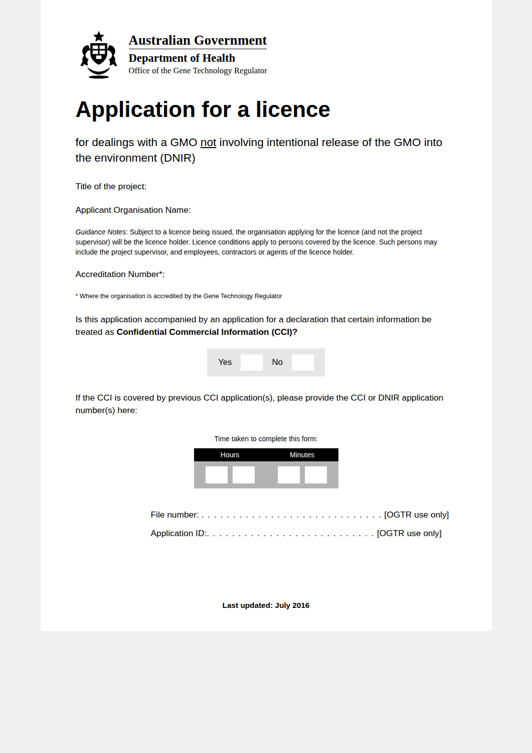Australian Government
Department of Health
Office of the Gene Technology Regulator
Application for a licence
for dealings with a GMO not involving intentional release of the GMO into the environment (DNIR)
Title of the project:
Applicant Organisation Name:
Guidance Notes: Subject to a licence being issued, the organisation applying for the licence (and not the project supervisor) will be the licence holder. Licence conditions apply to persons covered by the licence. Such persons may include the project supervisor, and employees, contractors or agents of the licence holder.
Accreditation Number*:
* Where the organisation is accredited by the Gene Technology Regulator
Is this application accompanied by an application for a declaration that certain information be treated as Confidential Commercial Information (CCI)?
Yes No
If the CCI is covered by previous CCI application(s), please provide the CCI or DNIR application number(s) here:
Time taken to complete this form:
| Hours | Minutes |
| --- | --- |
File number: . . . . . . . . . . . . . . . . . . . . . . . . . . . . . [OGTR use only]
Application ID:. . . . . . . . . . . . . . . . . . . . . . . . . . . [OGTR use only]
Last updated: July 2016